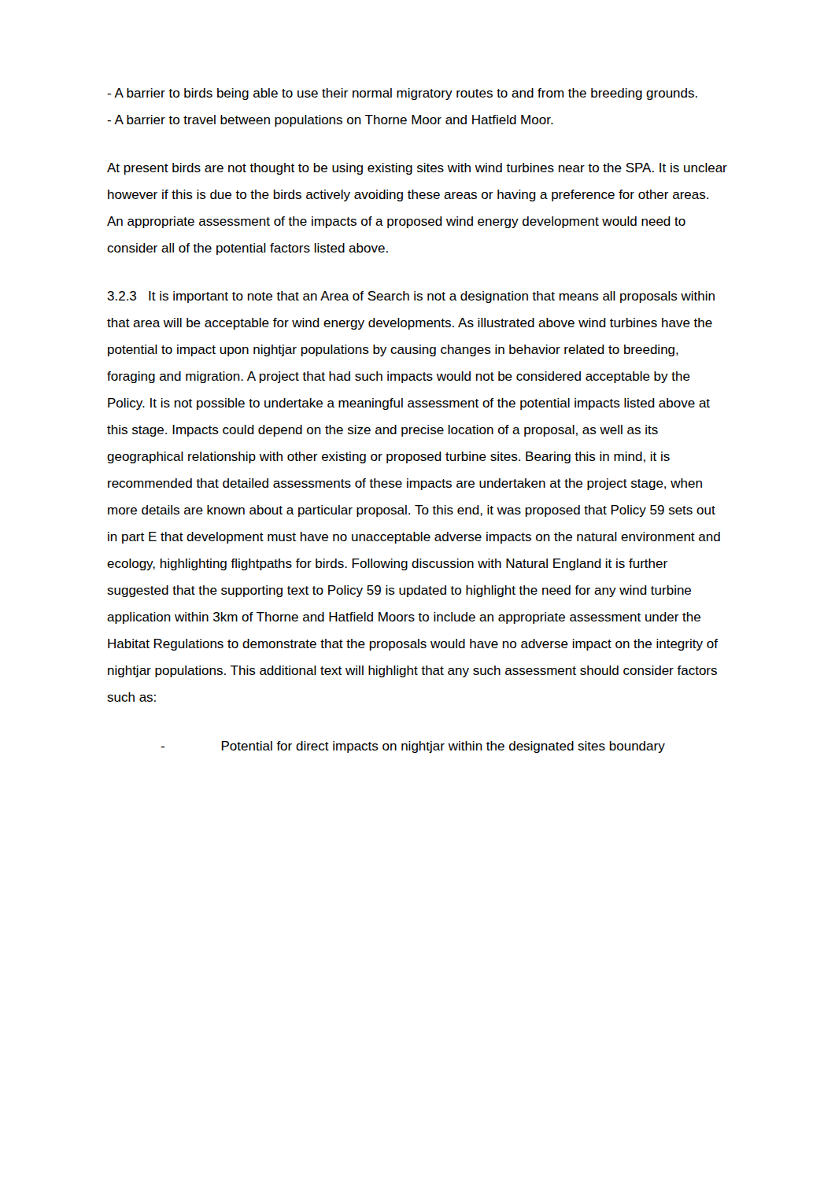- A barrier to birds being able to use their normal migratory routes to and from the breeding grounds.
- A barrier to travel between populations on Thorne Moor and Hatfield Moor.
At present birds are not thought to be using existing sites with wind turbines near to the SPA. It is unclear however if this is due to the birds actively avoiding these areas or having a preference for other areas. An appropriate assessment of the impacts of a proposed wind energy development would need to consider all of the potential factors listed above.
3.2.3 It is important to note that an Area of Search is not a designation that means all proposals within that area will be acceptable for wind energy developments. As illustrated above wind turbines have the potential to impact upon nightjar populations by causing changes in behavior related to breeding, foraging and migration. A project that had such impacts would not be considered acceptable by the Policy. It is not possible to undertake a meaningful assessment of the potential impacts listed above at this stage. Impacts could depend on the size and precise location of a proposal, as well as its geographical relationship with other existing or proposed turbine sites. Bearing this in mind, it is recommended that detailed assessments of these impacts are undertaken at the project stage, when more details are known about a particular proposal. To this end, it was proposed that Policy 59 sets out in part E that development must have no unacceptable adverse impacts on the natural environment and ecology, highlighting flightpaths for birds. Following discussion with Natural England it is further suggested that the supporting text to Policy 59 is updated to highlight the need for any wind turbine application within 3km of Thorne and Hatfield Moors to include an appropriate assessment under the Habitat Regulations to demonstrate that the proposals would have no adverse impact on the integrity of nightjar populations. This additional text will highlight that any such assessment should consider factors such as:
Potential for direct impacts on nightjar within the designated sites boundary